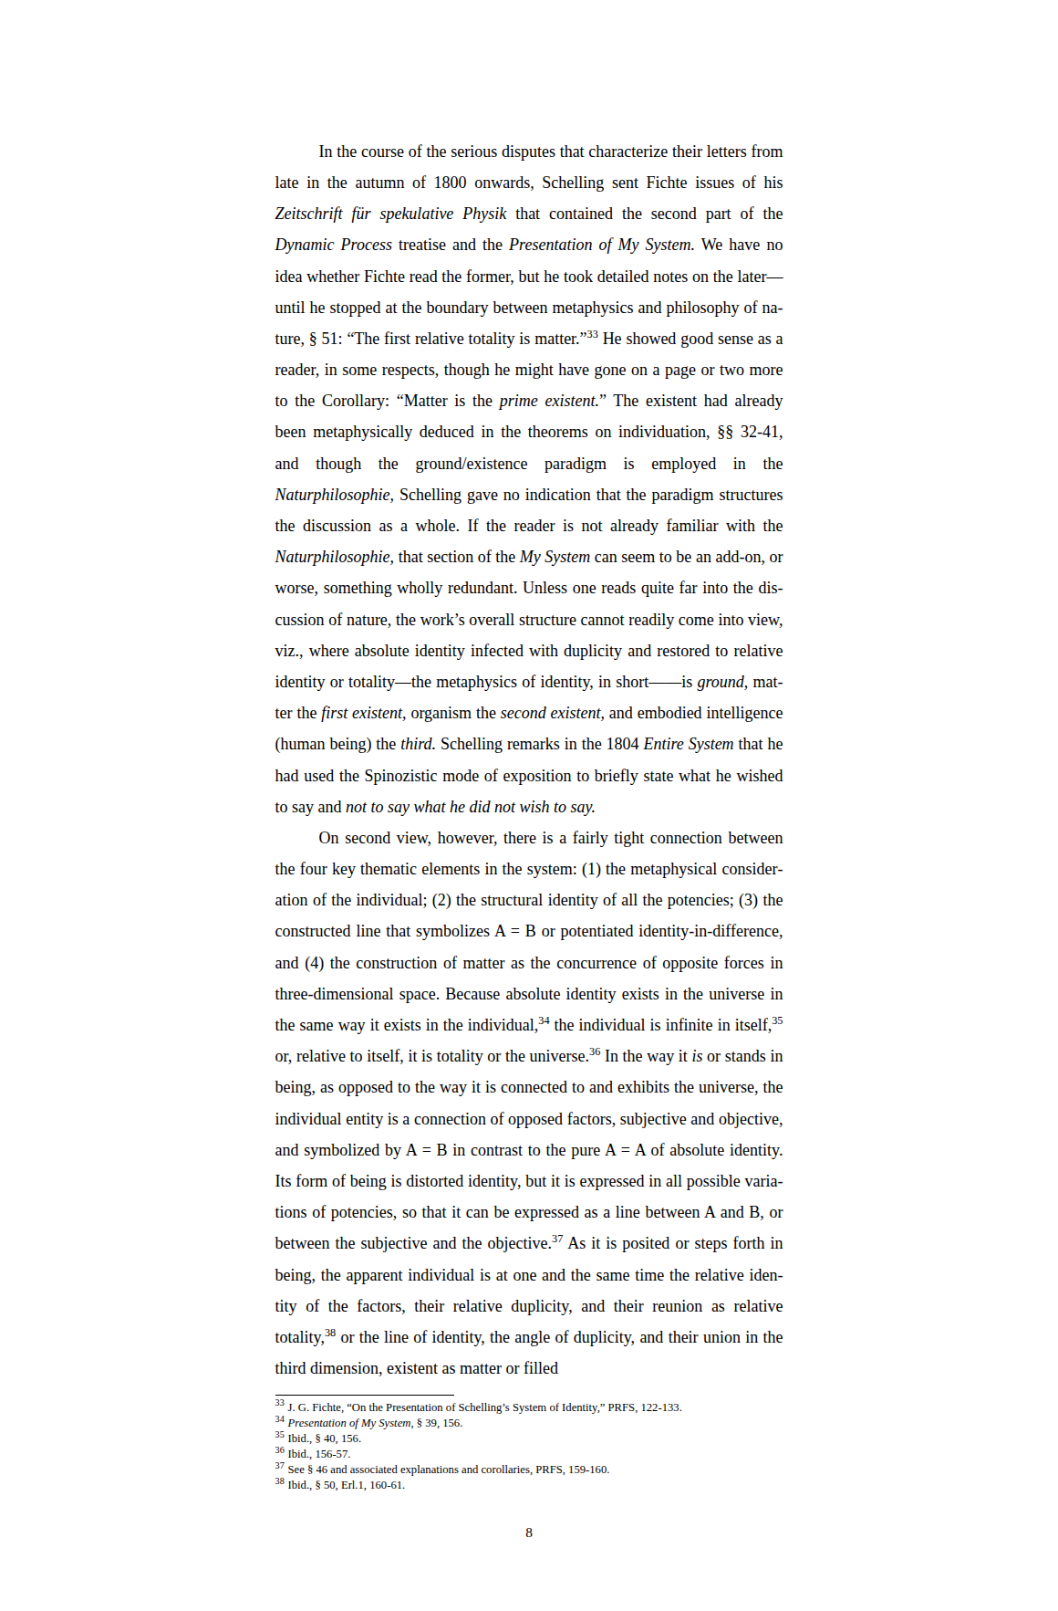In the course of the serious disputes that characterize their letters from late in the autumn of 1800 onwards, Schelling sent Fichte issues of his Zeitschrift für spekulative Physik that contained the second part of the Dynamic Process treatise and the Presentation of My System. We have no idea whether Fichte read the former, but he took detailed notes on the later—until he stopped at the boundary between metaphysics and philosophy of nature, § 51: “The first relative totality is matter.”33 He showed good sense as a reader, in some respects, though he might have gone on a page or two more to the Corollary: “Matter is the prime existent.” The existent had already been metaphysically deduced in the theorems on individuation, §§ 32-41, and though the ground/existence paradigm is employed in the Naturphilosophie, Schelling gave no indication that the paradigm structures the discussion as a whole. If the reader is not already familiar with the Naturphilosophie, that section of the My System can seem to be an add-on, or worse, something wholly redundant. Unless one reads quite far into the discussion of nature, the work’s overall structure cannot readily come into view, viz., where absolute identity infected with duplicity and restored to relative identity or totality—the metaphysics of identity, in short——is ground, matter the first existent, organism the second existent, and embodied intelligence (human being) the third. Schelling remarks in the 1804 Entire System that he had used the Spinozistic mode of exposition to briefly state what he wished to say and not to say what he did not wish to say.
On second view, however, there is a fairly tight connection between the four key thematic elements in the system: (1) the metaphysical consideration of the individual; (2) the structural identity of all the potencies; (3) the constructed line that symbolizes A = B or potentiated identity-in-difference, and (4) the construction of matter as the concurrence of opposite forces in three-dimensional space. Because absolute identity exists in the universe in the same way it exists in the individual,34 the individual is infinite in itself,35 or, relative to itself, it is totality or the universe.36 In the way it is or stands in being, as opposed to the way it is connected to and exhibits the universe, the individual entity is a connection of opposed factors, subjective and objective, and symbolized by A = B in contrast to the pure A = A of absolute identity. Its form of being is distorted identity, but it is expressed in all possible variations of potencies, so that it can be expressed as a line between A and B, or between the subjective and the objective.37 As it is posited or steps forth in being, the apparent individual is at one and the same time the relative identity of the factors, their relative duplicity, and their reunion as relative totality,38 or the line of identity, the angle of duplicity, and their union in the third dimension, existent as matter or filled
33 J. G. Fichte, “On the Presentation of Schelling’s System of Identity,” PRFS, 122-133.
34 Presentation of My System, § 39, 156.
35 Ibid., § 40, 156.
36 Ibid., 156-57.
37 See § 46 and associated explanations and corollaries, PRFS, 159-160.
38 Ibid., § 50, Erl.1, 160-61.
8